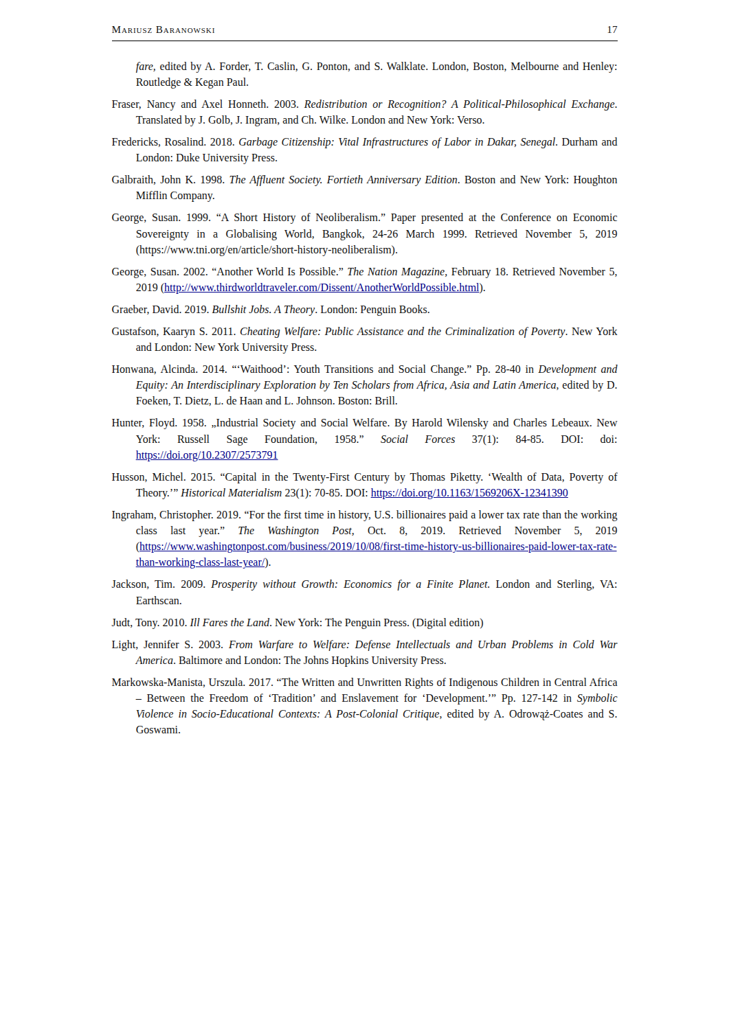Mariusz Baranowski 17
fare, edited by A. Forder, T. Caslin, G. Ponton, and S. Walklate. London, Boston, Melbourne and Henley: Routledge & Kegan Paul.
Fraser, Nancy and Axel Honneth. 2003. Redistribution or Recognition? A Political-Philosophical Exchange. Translated by J. Golb, J. Ingram, and Ch. Wilke. London and New York: Verso.
Fredericks, Rosalind. 2018. Garbage Citizenship: Vital Infrastructures of Labor in Dakar, Senegal. Durham and London: Duke University Press.
Galbraith, John K. 1998. The Affluent Society. Fortieth Anniversary Edition. Boston and New York: Houghton Mifflin Company.
George, Susan. 1999. “A Short History of Neoliberalism.” Paper presented at the Conference on Economic Sovereignty in a Globalising World, Bangkok, 24-26 March 1999. Retrieved November 5, 2019 (https://www.tni.org/en/article/short-history-neoliberalism).
George, Susan. 2002. “Another World Is Possible.” The Nation Magazine, February 18. Retrieved November 5, 2019 (http://www.thirdworldtraveler.com/Dissent/AnotherWorldPossible.html).
Graeber, David. 2019. Bullshit Jobs. A Theory. London: Penguin Books.
Gustafson, Kaaryn S. 2011. Cheating Welfare: Public Assistance and the Criminalization of Poverty. New York and London: New York University Press.
Honwana, Alcinda. 2014. “‘Waithood’: Youth Transitions and Social Change.” Pp. 28-40 in Development and Equity: An Interdisciplinary Exploration by Ten Scholars from Africa, Asia and Latin America, edited by D. Foeken, T. Dietz, L. de Haan and L. Johnson. Boston: Brill.
Hunter, Floyd. 1958. „Industrial Society and Social Welfare. By Harold Wilensky and Charles Lebeaux. New York: Russell Sage Foundation, 1958.” Social Forces 37(1): 84-85. DOI: doi: https://doi.org/10.2307/2573791
Husson, Michel. 2015. “Capital in the Twenty-First Century by Thomas Piketty. ‘Wealth of Data, Poverty of Theory.’” Historical Materialism 23(1): 70-85. DOI: https://doi.org/10.1163/1569206X-12341390
Ingraham, Christopher. 2019. “For the first time in history, U.S. billionaires paid a lower tax rate than the working class last year.” The Washington Post, Oct. 8, 2019. Retrieved November 5, 2019 (https://www.washingtonpost.com/business/2019/10/08/first-time-history-us-billionaires-paid-lower-tax-rate-than-working-class-last-year/).
Jackson, Tim. 2009. Prosperity without Growth: Economics for a Finite Planet. London and Sterling, VA: Earthscan.
Judt, Tony. 2010. Ill Fares the Land. New York: The Penguin Press. (Digital edition)
Light, Jennifer S. 2003. From Warfare to Welfare: Defense Intellectuals and Urban Problems in Cold War America. Baltimore and London: The Johns Hopkins University Press.
Markowska-Manista, Urszula. 2017. “The Written and Unwritten Rights of Indigenous Children in Central Africa – Between the Freedom of ‘Tradition’ and Enslavement for ‘Development.’” Pp. 127-142 in Symbolic Violence in Socio-Educational Contexts: A Post-Colonial Critique, edited by A. Odrowąż-Coates and S. Goswami.